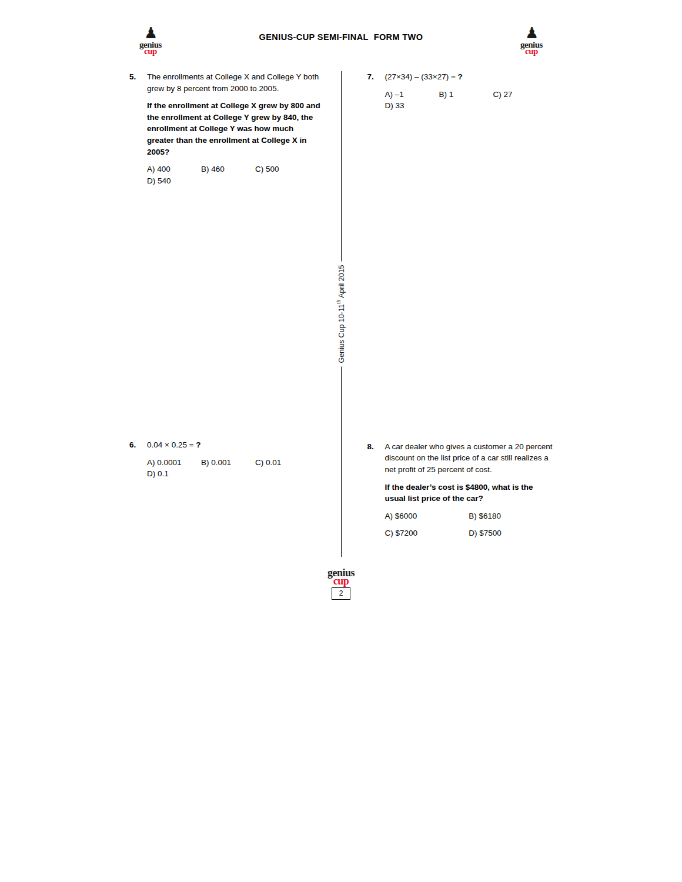♟
genius
cup
GENIUS-CUP SEMI-FINAL FORM TWO
♟
genius
cup
5.
The enrollments at College X and College Y both grew by 8 percent from 2000 to 2005.
If the enrollment at College X grew by 800 and the enrollment at College Y grew by 840, the enrollment at College Y was how much greater than the enrollment at College X in 2005?
A) 400 B) 460 C) 500 D) 540
6.
0.04 × 0.25 = ?
A) 0.0001 B) 0.001 C) 0.01 D) 0.1
Genius Cup 10-11th April 2015
7.
(27×34) – (33×27) = ?
A) –1 B) 1 C) 27 D) 33
8.
A car dealer who gives a customer a 20 percent discount on the list price of a car still realizes a net profit of 25 percent of cost.
If the dealer’s cost is $4800, what is the usual list price of the car?
A) $6000 B) $6180 C) $7200 D) $7500
genius
cup
2